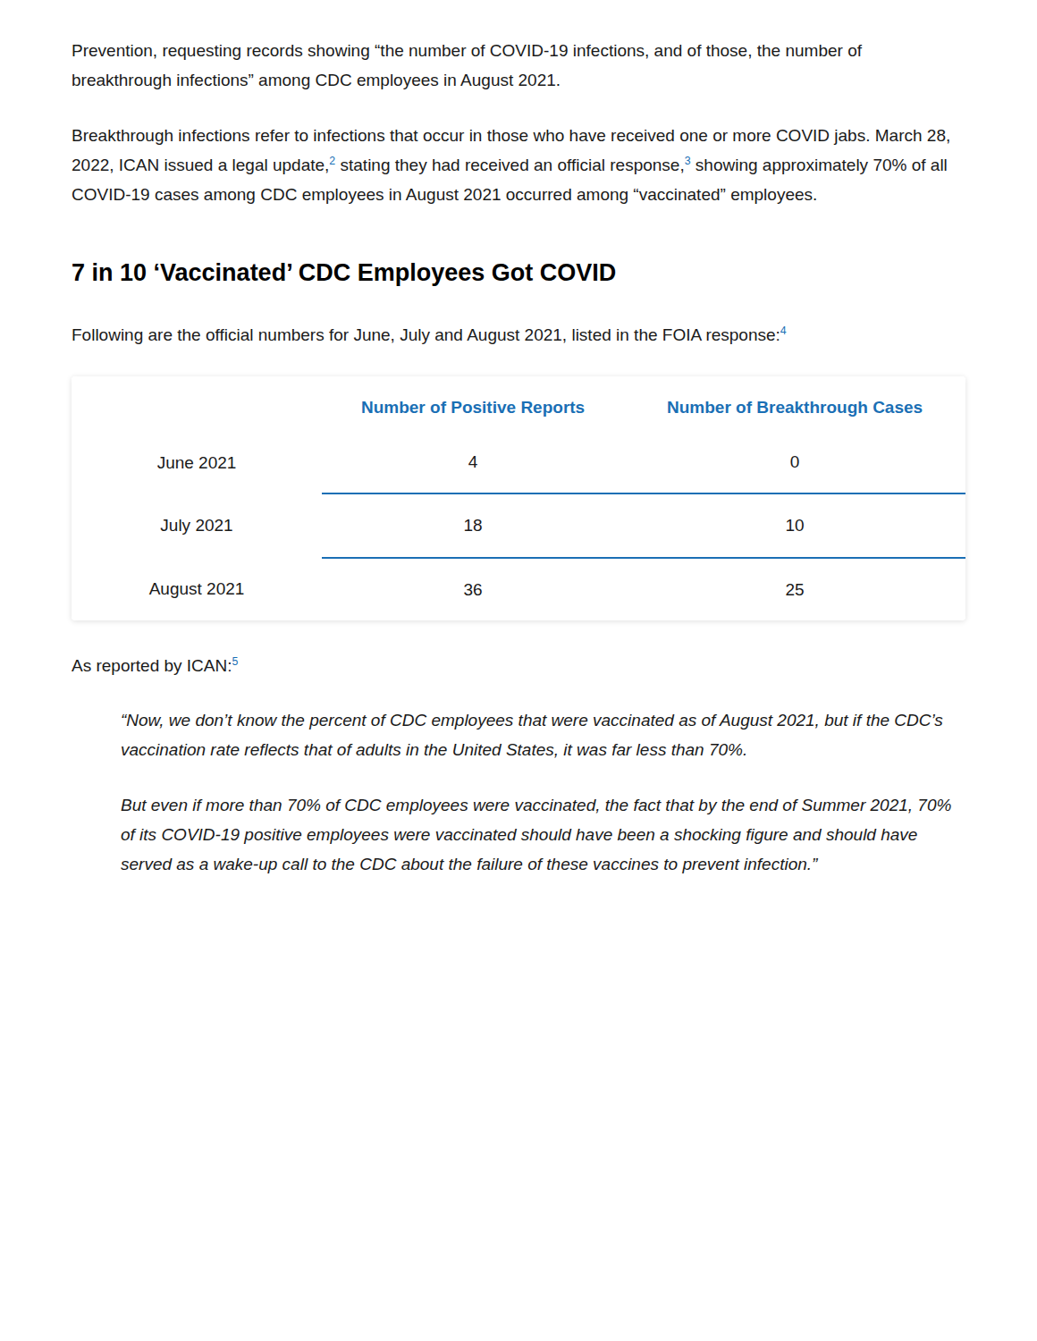Prevention, requesting records showing “the number of COVID-19 infections, and of those, the number of breakthrough infections” among CDC employees in August 2021.
Breakthrough infections refer to infections that occur in those who have received one or more COVID jabs. March 28, 2022, ICAN issued a legal update,2 stating they had received an official response,3 showing approximately 70% of all COVID-19 cases among CDC employees in August 2021 occurred among “vaccinated” employees.
7 in 10 ‘Vaccinated’ CDC Employees Got COVID
Following are the official numbers for June, July and August 2021, listed in the FOIA response:4
| | Number of Positive Reports | Number of Breakthrough Cases |
| --- | --- | --- |
| June 2021 | 4 | 0 |
| July 2021 | 18 | 10 |
| August 2021 | 36 | 25 |
As reported by ICAN:5
“Now, we don’t know the percent of CDC employees that were vaccinated as of August 2021, but if the CDC’s vaccination rate reflects that of adults in the United States, it was far less than 70%.
But even if more than 70% of CDC employees were vaccinated, the fact that by the end of Summer 2021, 70% of its COVID-19 positive employees were vaccinated should have been a shocking figure and should have served as a wake-up call to the CDC about the failure of these vaccines to prevent infection.”